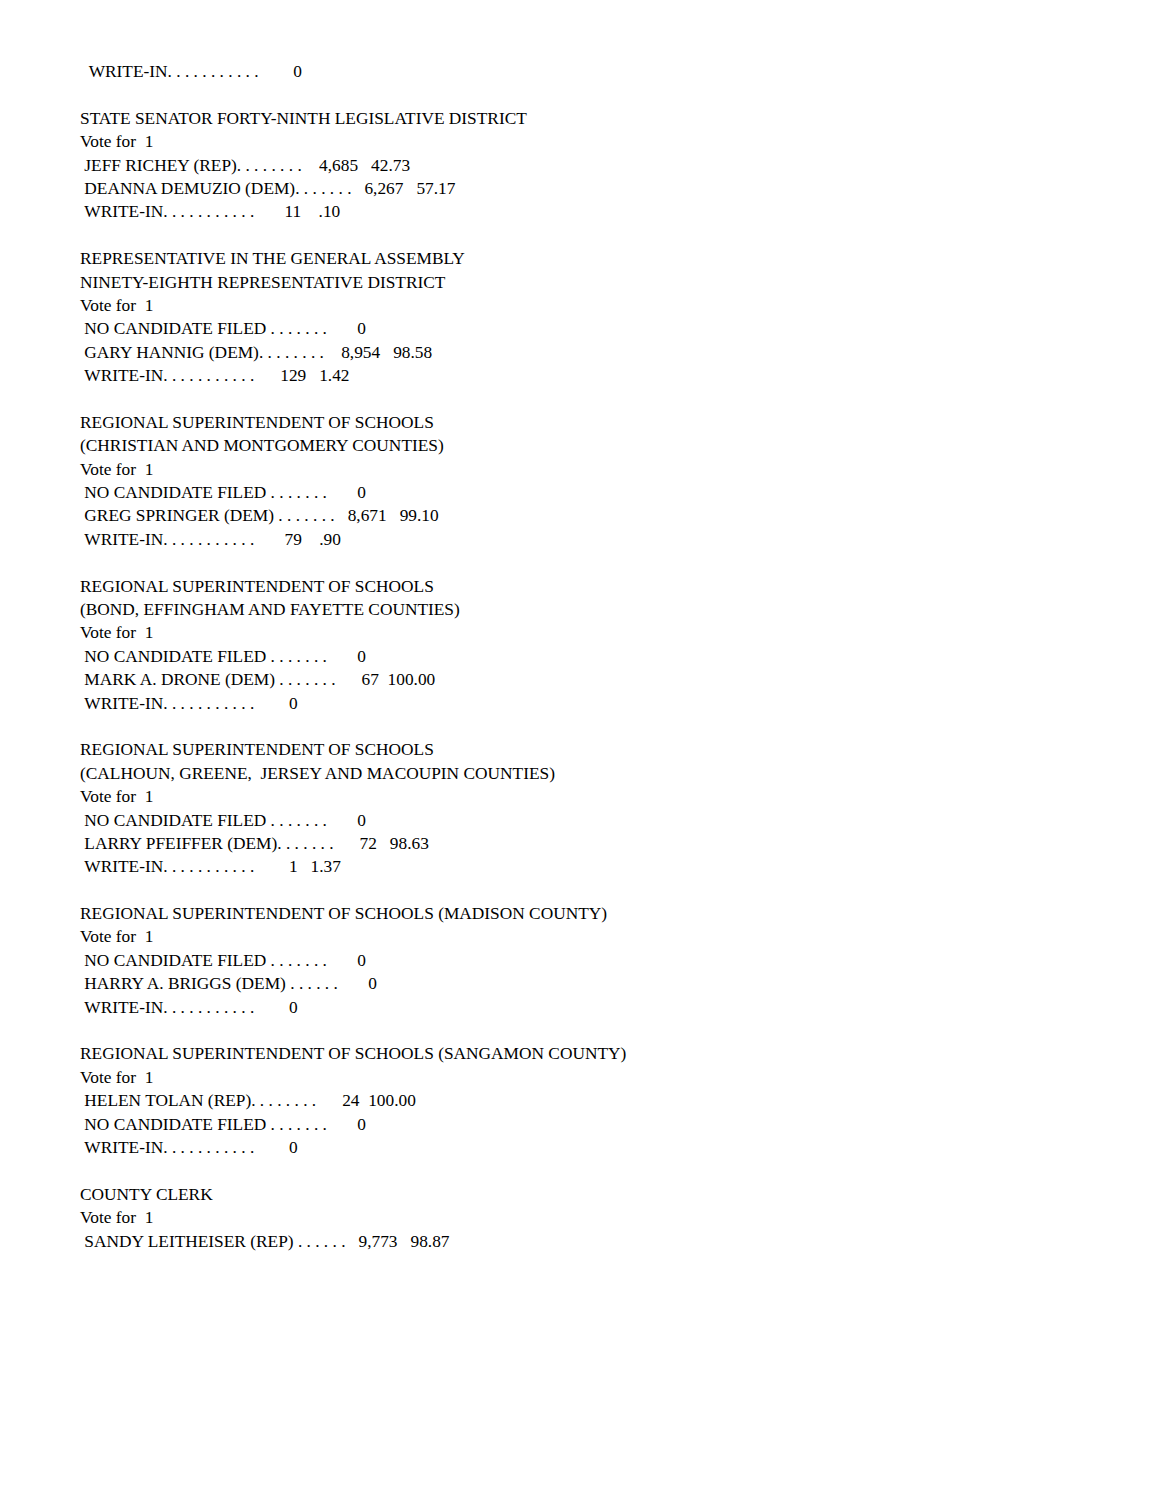WRITE-IN. . . . . . . . . . .        0

STATE SENATOR FORTY-NINTH LEGISLATIVE DISTRICT
Vote for  1
 JEFF RICHEY (REP). . . . . . . .    4,685   42.73
 DEANNA DEMUZIO (DEM). . . . . . .   6,267   57.17
 WRITE-IN. . . . . . . . . . .       11    .10

REPRESENTATIVE IN THE GENERAL ASSEMBLY
NINETY-EIGHTH REPRESENTATIVE DISTRICT
Vote for  1
 NO CANDIDATE FILED . . . . . . .       0
 GARY HANNIG (DEM). . . . . . . .    8,954   98.58
 WRITE-IN. . . . . . . . . . .      129   1.42

REGIONAL SUPERINTENDENT OF SCHOOLS
(CHRISTIAN AND MONTGOMERY COUNTIES)
Vote for  1
 NO CANDIDATE FILED . . . . . . .       0
 GREG SPRINGER (DEM) . . . . . . .   8,671   99.10
 WRITE-IN. . . . . . . . . . .       79    .90

REGIONAL SUPERINTENDENT OF SCHOOLS
(BOND, EFFINGHAM AND FAYETTE COUNTIES)
Vote for  1
 NO CANDIDATE FILED . . . . . . .       0
 MARK A. DRONE (DEM) . . . . . . .      67  100.00
 WRITE-IN. . . . . . . . . . .        0

REGIONAL SUPERINTENDENT OF SCHOOLS
(CALHOUN, GREENE,  JERSEY AND MACOUPIN COUNTIES)
Vote for  1
 NO CANDIDATE FILED . . . . . . .       0
 LARRY PFEIFFER (DEM). . . . . . .      72   98.63
 WRITE-IN. . . . . . . . . . .        1   1.37

REGIONAL SUPERINTENDENT OF SCHOOLS (MADISON COUNTY)
Vote for  1
 NO CANDIDATE FILED . . . . . . .       0
 HARRY A. BRIGGS (DEM) . . . . . .       0
 WRITE-IN. . . . . . . . . . .        0

REGIONAL SUPERINTENDENT OF SCHOOLS (SANGAMON COUNTY)
Vote for  1
 HELEN TOLAN (REP). . . . . . . .      24  100.00
 NO CANDIDATE FILED . . . . . . .       0
 WRITE-IN. . . . . . . . . . .        0

COUNTY CLERK
Vote for  1
 SANDY LEITHEISER (REP) . . . . . .   9,773   98.87